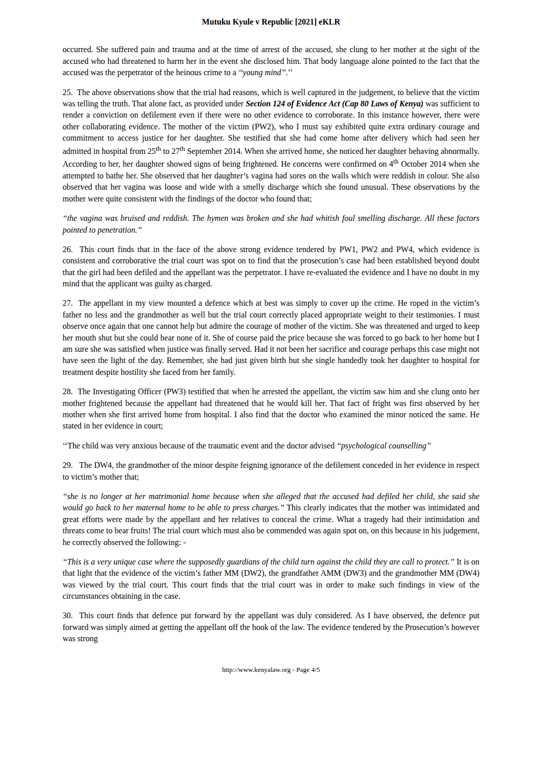Mutuku Kyule v Republic [2021] eKLR
occurred. She suffered pain and trauma and at the time of arrest of the accused, she clung to her mother at the sight of the accused who had threatened to harm her in the event she disclosed him. That body language alone pointed to the fact that the accused was the perpetrator of the heinous crime to a ‘‘young mind’’.’’
25. The above observations show that the trial had reasons, which is well captured in the judgement, to believe that the victim was telling the truth. That alone fact, as provided under Section 124 of Evidence Act (Cap 80 Laws of Kenya) was sufficient to render a conviction on defilement even if there were no other evidence to corroborate. In this instance however, there were other collaborating evidence. The mother of the victim (PW2), who I must say exhibited quite extra ordinary courage and commitment to access justice for her daughter. She testified that she had come home after delivery which had seen her admitted in hospital from 25th to 27th September 2014. When she arrived home, she noticed her daughter behaving abnormally. According to her, her daughter showed signs of being frightened. He concerns were confirmed on 4th October 2014 when she attempted to bathe her. She observed that her daughter’s vagina had sores on the walls which were reddish in colour. She also observed that her vagina was loose and wide with a smelly discharge which she found unusual. These observations by the mother were quite consistent with the findings of the doctor who found that;
‘‘the vagina was bruised and reddish. The hymen was broken and she had whitish foul smelling discharge. All these factors pointed to penetration.’’
26. This court finds that in the face of the above strong evidence tendered by PW1, PW2 and PW4, which evidence is consistent and corroborative the trial court was spot on to find that the prosecution’s case had been established beyond doubt that the girl had been defiled and the appellant was the perpetrator. I have re-evaluated the evidence and I have no doubt in my mind that the applicant was guilty as charged.
27. The appellant in my view mounted a defence which at best was simply to cover up the crime. He roped in the victim’s father no less and the grandmother as well but the trial court correctly placed appropriate weight to their testimonies. I must observe once again that one cannot help but admire the courage of mother of the victim. She was threatened and urged to keep her mouth shut but she could hear none of it. She of course paid the price because she was forced to go back to her home but I am sure she was satisfied when justice was finally served. Had it not been her sacrifice and courage perhaps this case might not have seen the light of the day. Remember, she had just given birth but she single handedly took her daughter to hospital for treatment despite hostility she faced from her family.
28. The Investigating Officer (PW3) testified that when he arrested the appellant, the victim saw him and she clung onto her mother frightened because the appellant had threatened that he would kill her. That fact of fright was first observed by her mother when she first arrived home from hospital. I also find that the doctor who examined the minor noticed the same. He stated in her evidence in court;
‘‘The child was very anxious because of the traumatic event and the doctor advised ‘‘psychological counselling’’
29. The DW4, the grandmother of the minor despite feigning ignorance of the defilement conceded in her evidence in respect to victim’s mother that;
‘‘she is no longer at her matrimonial home because when she alleged that the accused had defiled her child, she said she would go back to her maternal home to be able to press charges.’’ This clearly indicates that the mother was intimidated and great efforts were made by the appellant and her relatives to conceal the crime. What a tragedy had their intimidation and threats come to bear fruits! The trial court which must also be commended was again spot on, on this because in his judgement, he correctly observed the following: -
‘‘This is a very unique case where the supposedly guardians of the child turn against the child they are call to protect.’’ It is on that light that the evidence of the victim’s father MM (DW2), the grandfather AMM (DW3) and the grandmother MM (DW4) was viewed by the trial court. This court finds that the trial court was in order to make such findings in view of the circumstances obtaining in the case.
30. This court finds that defence put forward by the appellant was duly considered. As I have observed, the defence put forward was simply aimed at getting the appellant off the hook of the law. The evidence tendered by the Prosecution’s however was strong
http://www.kenyalaw.org - Page 4/5